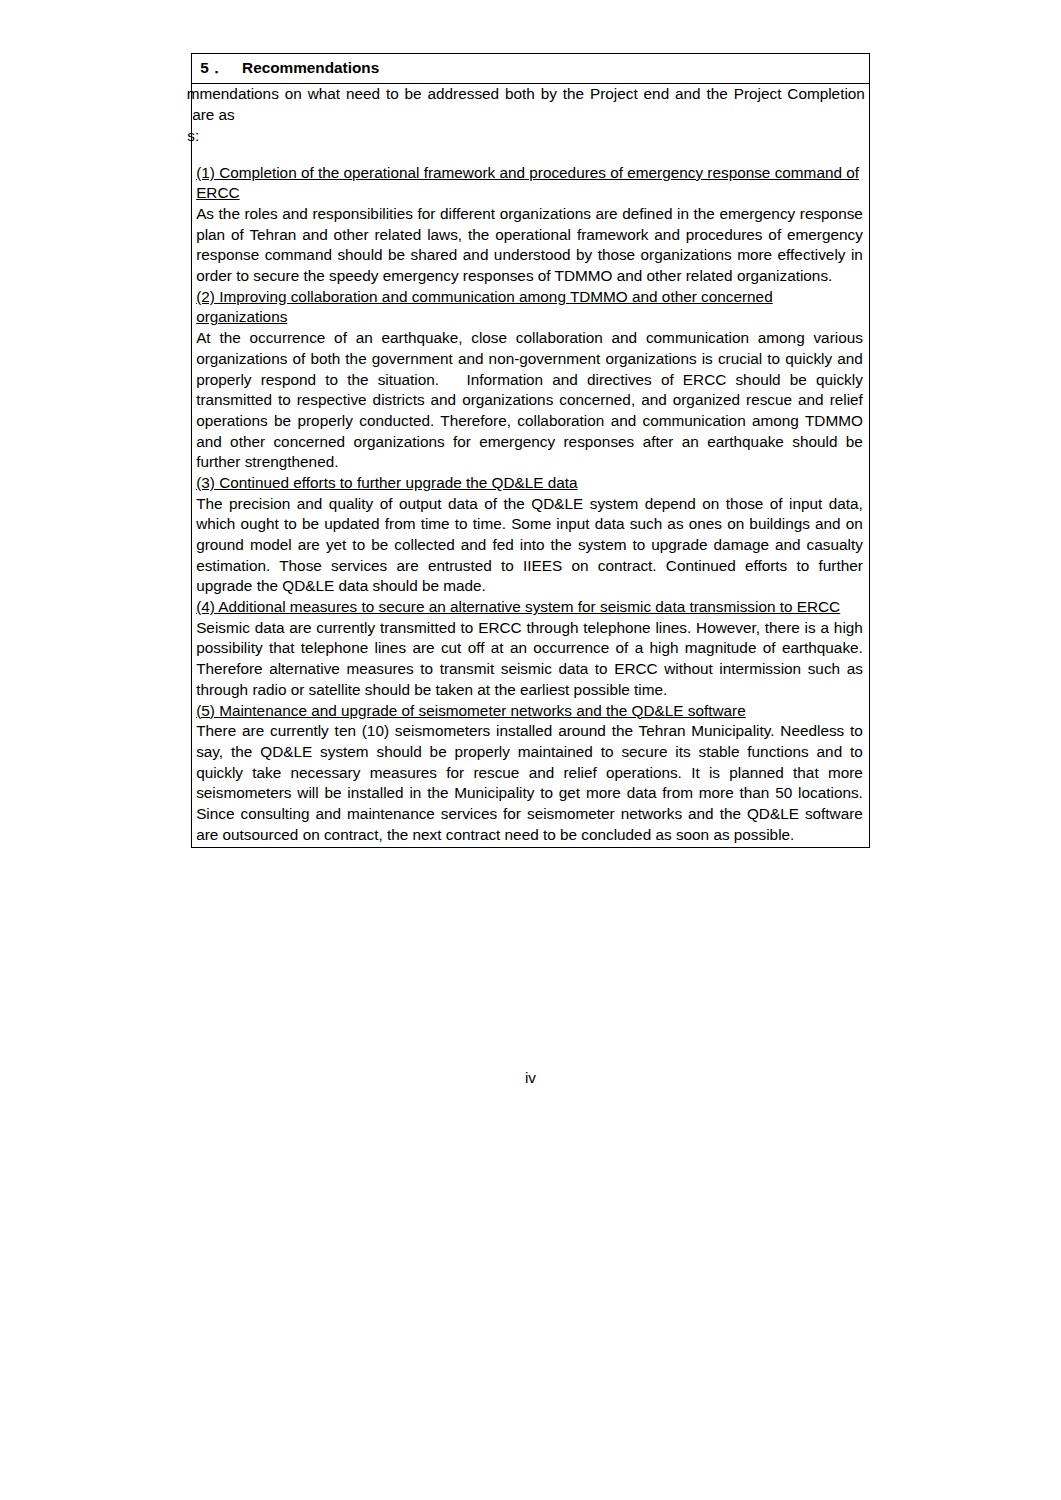5．Recommendations
mmendations on what need to be addressed both by the Project end and the Project Completion are as
s:
(1) Completion of the operational framework and procedures of emergency response command of ERCC
As the roles and responsibilities for different organizations are defined in the emergency response plan of Tehran and other related laws, the operational framework and procedures of emergency response command should be shared and understood by those organizations more effectively in order to secure the speedy emergency responses of TDMMO and other related organizations.
(2) Improving collaboration and communication among TDMMO and other concerned organizations
At the occurrence of an earthquake, close collaboration and communication among various organizations of both the government and non-government organizations is crucial to quickly and properly respond to the situation. Information and directives of ERCC should be quickly transmitted to respective districts and organizations concerned, and organized rescue and relief operations be properly conducted. Therefore, collaboration and communication among TDMMO and other concerned organizations for emergency responses after an earthquake should be further strengthened.
(3) Continued efforts to further upgrade the QD&LE data
The precision and quality of output data of the QD&LE system depend on those of input data, which ought to be updated from time to time. Some input data such as ones on buildings and on ground model are yet to be collected and fed into the system to upgrade damage and casualty estimation. Those services are entrusted to IIEES on contract. Continued efforts to further upgrade the QD&LE data should be made.
(4) Additional measures to secure an alternative system for seismic data transmission to ERCC
Seismic data are currently transmitted to ERCC through telephone lines. However, there is a high possibility that telephone lines are cut off at an occurrence of a high magnitude of earthquake. Therefore alternative measures to transmit seismic data to ERCC without intermission such as through radio or satellite should be taken at the earliest possible time.
(5) Maintenance and upgrade of seismometer networks and the QD&LE software
There are currently ten (10) seismometers installed around the Tehran Municipality. Needless to say, the QD&LE system should be properly maintained to secure its stable functions and to quickly take necessary measures for rescue and relief operations. It is planned that more seismometers will be installed in the Municipality to get more data from more than 50 locations. Since consulting and maintenance services for seismometer networks and the QD&LE software are outsourced on contract, the next contract need to be concluded as soon as possible.
iv